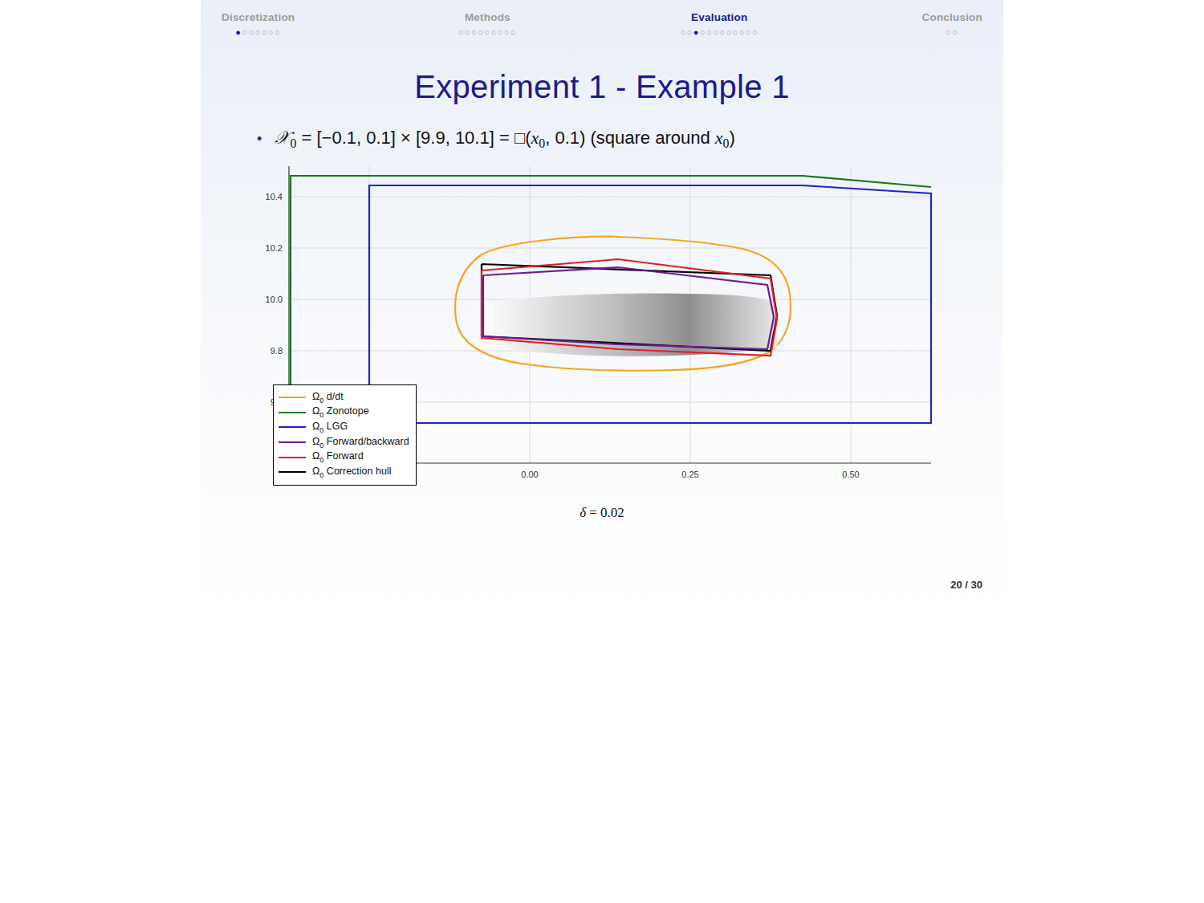Discretization
●○○○○○○
Methods
○○○○○○○○○
Evaluation
○○●○○○○○○○○○
Conclusion
○○
Experiment 1 - Example 1
• 𝒳0 = [−0.1, 0.1] × [9.9, 10.1] = □(x0, 0.1) (square around x0)
10.4 10.2 10.0 9.8 9.6 −0.25 0.00 0.25 0.50
Ω0 d/dt
Ω0 Zonotope
Ω0 LGG
Ω0 Forward/backward
Ω0 Forward
Ω0 Correction hull
δ = 0.02
20 / 30